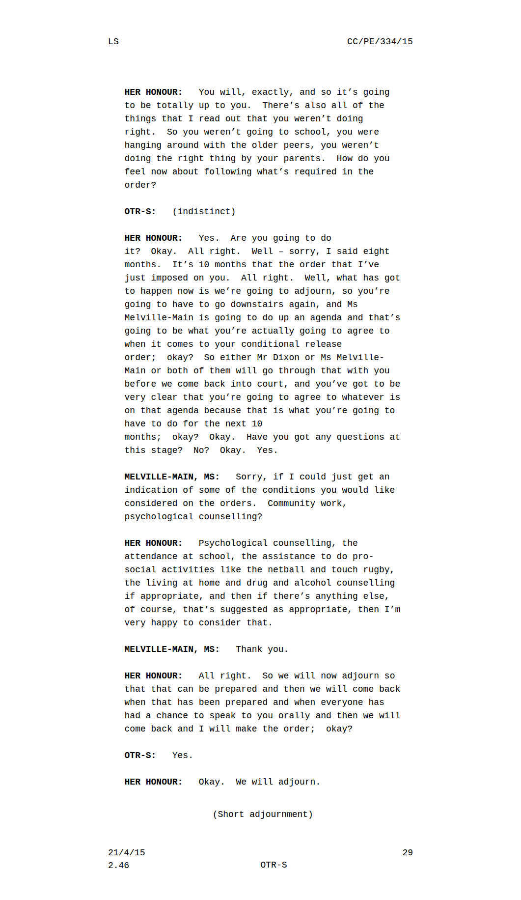LS
CC/PE/334/15
HER HONOUR: You will, exactly, and so it’s going to be totally up to you. There’s also all of the things that I read out that you weren’t doing right. So you weren’t going to school, you were hanging around with the older peers, you weren’t doing the right thing by your parents. How do you feel now about following what’s required in the order?
OTR-S: (indistinct)
HER HONOUR: Yes. Are you going to do it? Okay. All right. Well – sorry, I said eight months. It’s 10 months that the order that I’ve just imposed on you. All right. Well, what has got to happen now is we’re going to adjourn, so you’re going to have to go downstairs again, and Ms Melville-Main is going to do up an agenda and that’s going to be what you’re actually going to agree to when it comes to your conditional release order; okay? So either Mr Dixon or Ms Melville-Main or both of them will go through that with you before we come back into court, and you’ve got to be very clear that you’re going to agree to whatever is on that agenda because that is what you’re going to have to do for the next 10 months; okay? Okay. Have you got any questions at this stage? No? Okay. Yes.
MELVILLE-MAIN, MS: Sorry, if I could just get an indication of some of the conditions you would like considered on the orders. Community work, psychological counselling?
HER HONOUR: Psychological counselling, the attendance at school, the assistance to do pro-social activities like the netball and touch rugby, the living at home and drug and alcohol counselling if appropriate, and then if there’s anything else, of course, that’s suggested as appropriate, then I’m very happy to consider that.
MELVILLE-MAIN, MS: Thank you.
HER HONOUR: All right. So we will now adjourn so that that can be prepared and then we will come back when that has been prepared and when everyone has had a chance to speak to you orally and then we will come back and I will make the order; okay?
OTR-S: Yes.
HER HONOUR: Okay. We will adjourn.
(Short adjournment)
21/4/15
2.46
OTR-S
29